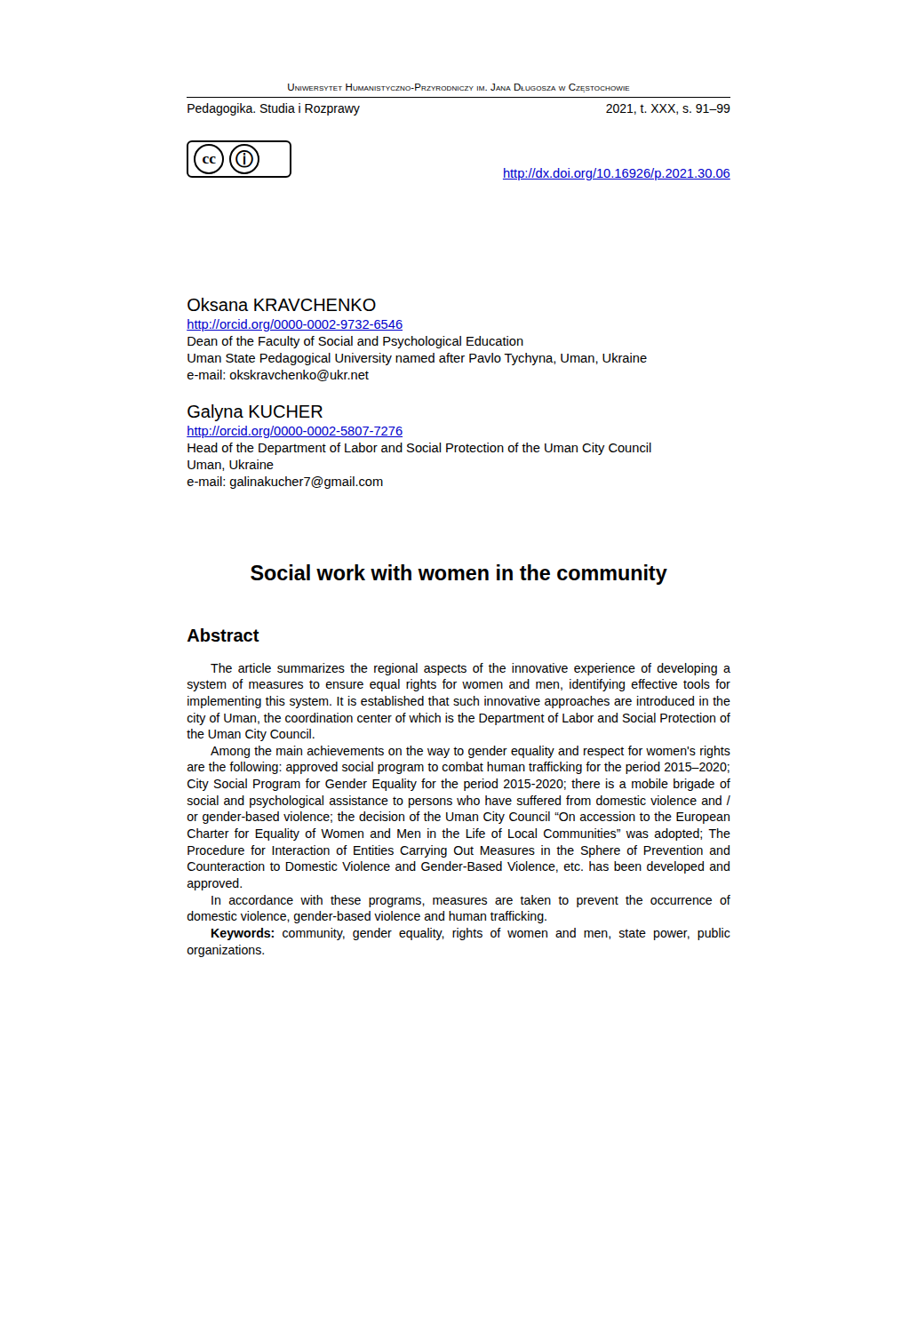Uniwersytet Humanistyczno-Przyrodniczy im. Jana Długosza w Częstochowie
Pedagogika. Studia i Rozprawy 2021, t. XXX, s. 91–99
cc
ⓘ
http://dx.doi.org/10.16926/p.2021.30.06
Oksana KRAVCHENKO
http://orcid.org/0000-0002-9732-6546
Dean of the Faculty of Social and Psychological Education
Uman State Pedagogical University named after Pavlo Tychyna, Uman, Ukraine
e-mail: okskravchenko@ukr.net
Galyna KUCHER
http://orcid.org/0000-0002-5807-7276
Head of the Department of Labor and Social Protection of the Uman City Council
Uman, Ukraine
e-mail: galinakucher7@gmail.com
Social work with women in the community
Abstract
The article summarizes the regional aspects of the innovative experience of developing a system of measures to ensure equal rights for women and men, identifying effective tools for implementing this system. It is established that such innovative approaches are introduced in the city of Uman, the coordination center of which is the Department of Labor and Social Protection of the Uman City Council.
Among the main achievements on the way to gender equality and respect for women's rights are the following: approved social program to combat human trafficking for the period 2015–2020; City Social Program for Gender Equality for the period 2015-2020; there is a mobile brigade of social and psychological assistance to persons who have suffered from domestic violence and / or gender-based violence; the decision of the Uman City Council “On accession to the European Charter for Equality of Women and Men in the Life of Local Communities” was adopted; The Procedure for Interaction of Entities Carrying Out Measures in the Sphere of Prevention and Counteraction to Domestic Violence and Gender-Based Violence, etc. has been developed and approved.
In accordance with these programs, measures are taken to prevent the occurrence of domestic violence, gender-based violence and human trafficking.
Keywords: community, gender equality, rights of women and men, state power, public organizations.